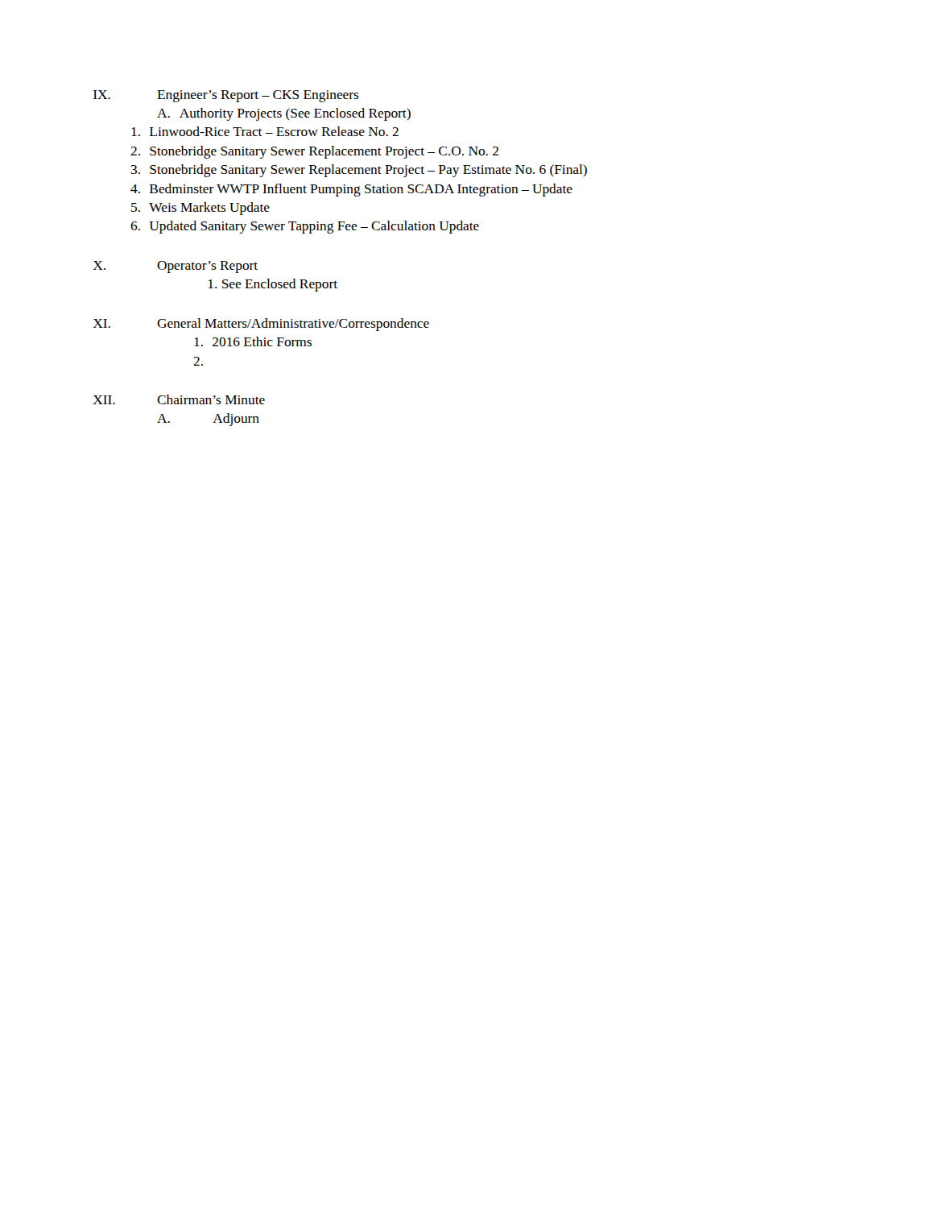IX. Engineer’s Report – CKS Engineers
A. Authority Projects (See Enclosed Report)
Linwood-Rice Tract – Escrow Release No. 2
Stonebridge Sanitary Sewer Replacement Project – C.O. No. 2
Stonebridge Sanitary Sewer Replacement Project – Pay Estimate No. 6 (Final)
Bedminster WWTP Influent Pumping Station SCADA Integration – Update
Weis Markets Update
Updated Sanitary Sewer Tapping Fee – Calculation Update
X. Operator’s Report
1. See Enclosed Report
XI. General Matters/Administrative/Correspondence
2016 Ethic Forms
XII. Chairman’s Minute
A. Adjourn